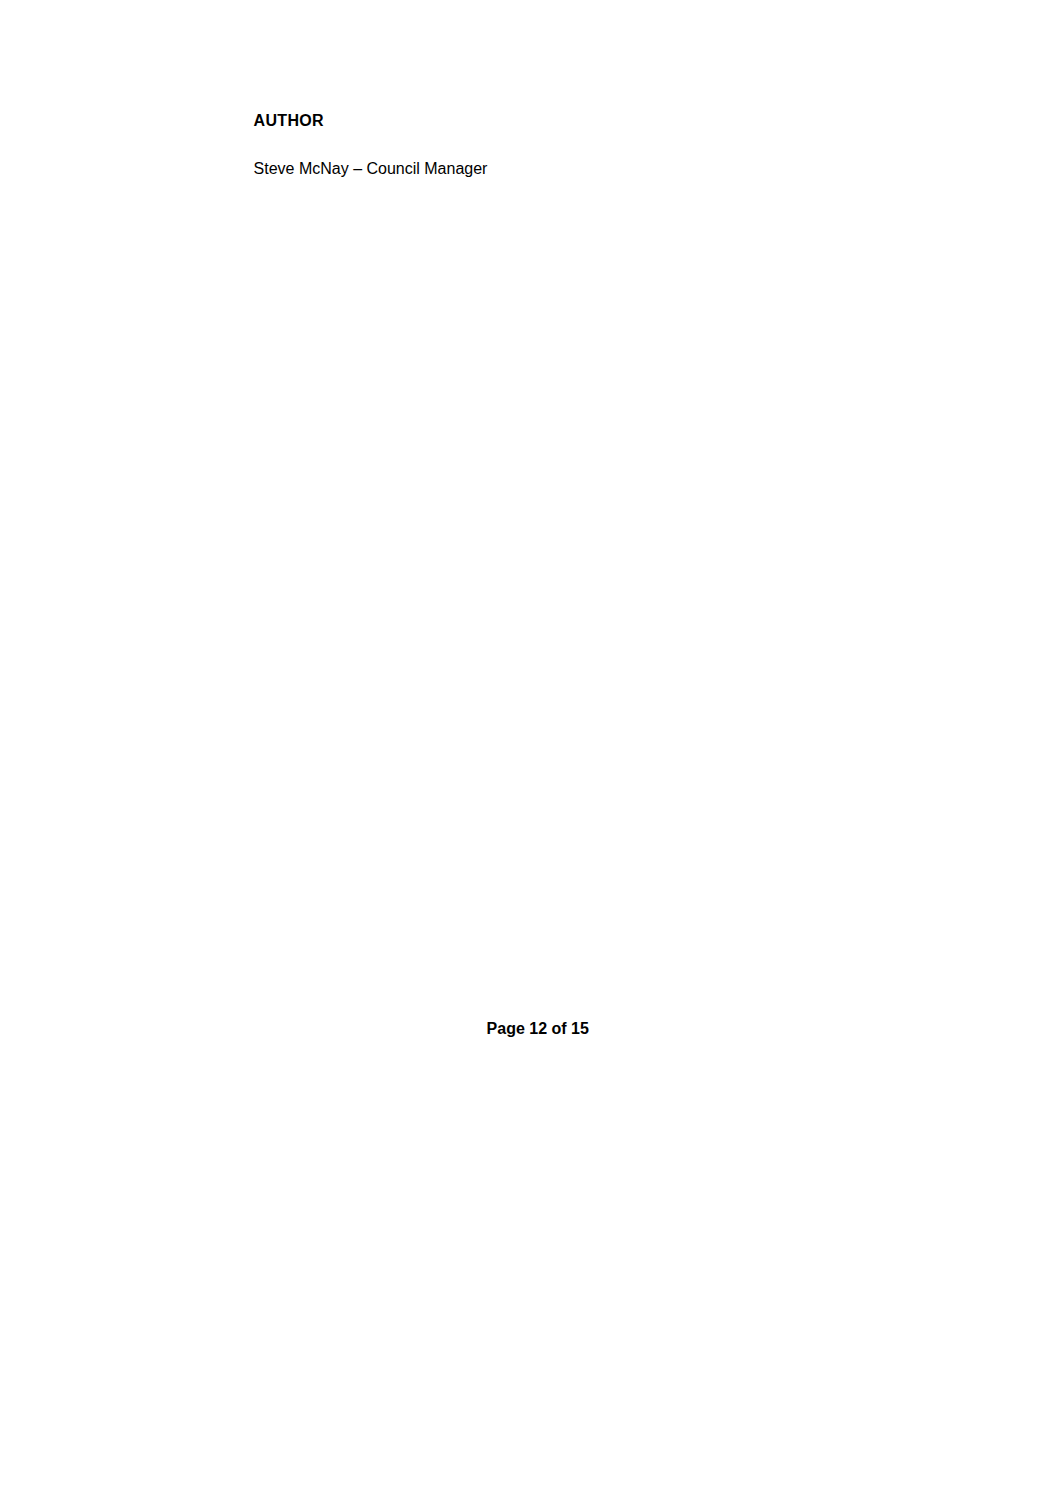AUTHOR
Steve McNay – Council Manager
Page 12 of 15